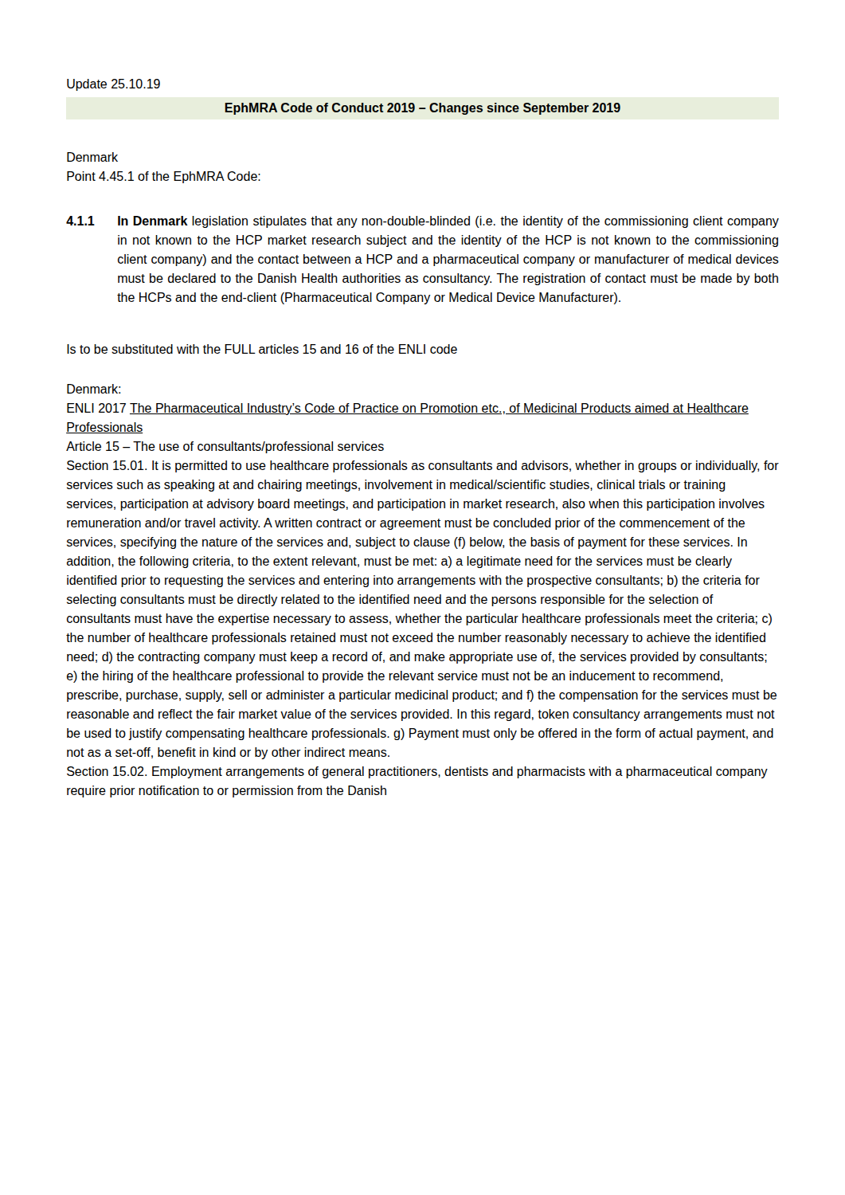Update 25.10.19
EphMRA Code of Conduct 2019 – Changes since September 2019
Denmark
Point 4.45.1 of the EphMRA Code:
4.1.1
In Denmark legislation stipulates that any non-double-blinded (i.e. the identity of the commissioning client company in not known to the HCP market research subject and the identity of the HCP is not known to the commissioning client company) and the contact between a HCP and a pharmaceutical company or manufacturer of medical devices must be declared to the Danish Health authorities as consultancy. The registration of contact must be made by both the HCPs and the end-client (Pharmaceutical Company or Medical Device Manufacturer).
Is to be substituted with the FULL articles 15 and 16 of the ENLI code
Denmark:
ENLI 2017 The Pharmaceutical Industry’s Code of Practice on Promotion etc., of Medicinal Products aimed at Healthcare Professionals
Article 15 – The use of consultants/professional services
Section 15.01. It is permitted to use healthcare professionals as consultants and advisors, whether in groups or individually, for services such as speaking at and chairing meetings, involvement in medical/scientific studies, clinical trials or training services, participation at advisory board meetings, and participation in market research, also when this participation involves remuneration and/or travel activity. A written contract or agreement must be concluded prior of the commencement of the services, specifying the nature of the services and, subject to clause (f) below, the basis of payment for these services. In addition, the following criteria, to the extent relevant, must be met: a) a legitimate need for the services must be clearly identified prior to requesting the services and entering into arrangements with the prospective consultants; b) the criteria for selecting consultants must be directly related to the identified need and the persons responsible for the selection of consultants must have the expertise necessary to assess, whether the particular healthcare professionals meet the criteria; c) the number of healthcare professionals retained must not exceed the number reasonably necessary to achieve the identified need; d) the contracting company must keep a record of, and make appropriate use of, the services provided by consultants; e) the hiring of the healthcare professional to provide the relevant service must not be an inducement to recommend, prescribe, purchase, supply, sell or administer a particular medicinal product; and f) the compensation for the services must be reasonable and reflect the fair market value of the services provided. In this regard, token consultancy arrangements must not be used to justify compensating healthcare professionals. g) Payment must only be offered in the form of actual payment, and not as a set-off, benefit in kind or by other indirect means.
Section 15.02. Employment arrangements of general practitioners, dentists and pharmacists with a pharmaceutical company require prior notification to or permission from the Danish